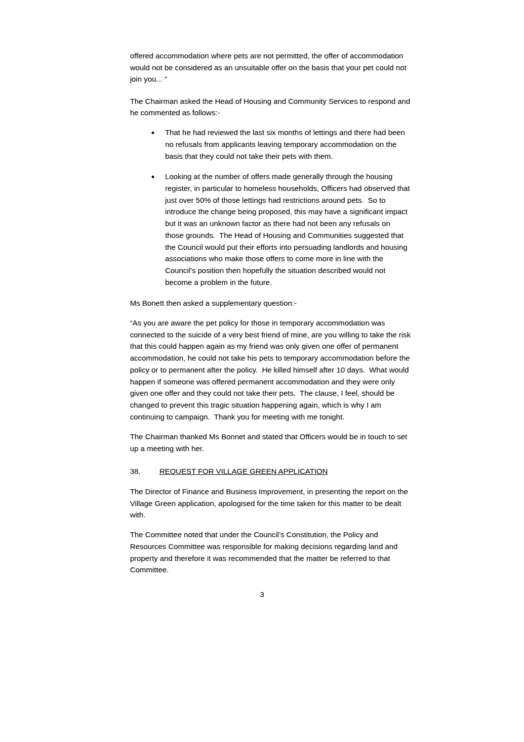offered accommodation where pets are not permitted, the offer of accommodation would not be considered as an unsuitable offer on the basis that your pet could not join you... "
The Chairman asked the Head of Housing and Community Services to respond and he commented as follows:-
That he had reviewed the last six months of lettings and there had been no refusals from applicants leaving temporary accommodation on the basis that they could not take their pets with them.
Looking at the number of offers made generally through the housing register, in particular to homeless households, Officers had observed that just over 50% of those lettings had restrictions around pets. So to introduce the change being proposed, this may have a significant impact but it was an unknown factor as there had not been any refusals on those grounds. The Head of Housing and Communities suggested that the Council would put their efforts into persuading landlords and housing associations who make those offers to come more in line with the Council’s position then hopefully the situation described would not become a problem in the future.
Ms Bonett then asked a supplementary question:-
“As you are aware the pet policy for those in temporary accommodation was connected to the suicide of a very best friend of mine, are you willing to take the risk that this could happen again as my friend was only given one offer of permanent accommodation, he could not take his pets to temporary accommodation before the policy or to permanent after the policy. He killed himself after 10 days. What would happen if someone was offered permanent accommodation and they were only given one offer and they could not take their pets. The clause, I feel, should be changed to prevent this tragic situation happening again, which is why I am continuing to campaign. Thank you for meeting with me tonight.
The Chairman thanked Ms Bonnet and stated that Officers would be in touch to set up a meeting with her.
38. REQUEST FOR VILLAGE GREEN APPLICATION
The Director of Finance and Business Improvement, in presenting the report on the Village Green application, apologised for the time taken for this matter to be dealt with.
The Committee noted that under the Council’s Constitution, the Policy and Resources Committee was responsible for making decisions regarding land and property and therefore it was recommended that the matter be referred to that Committee.
3